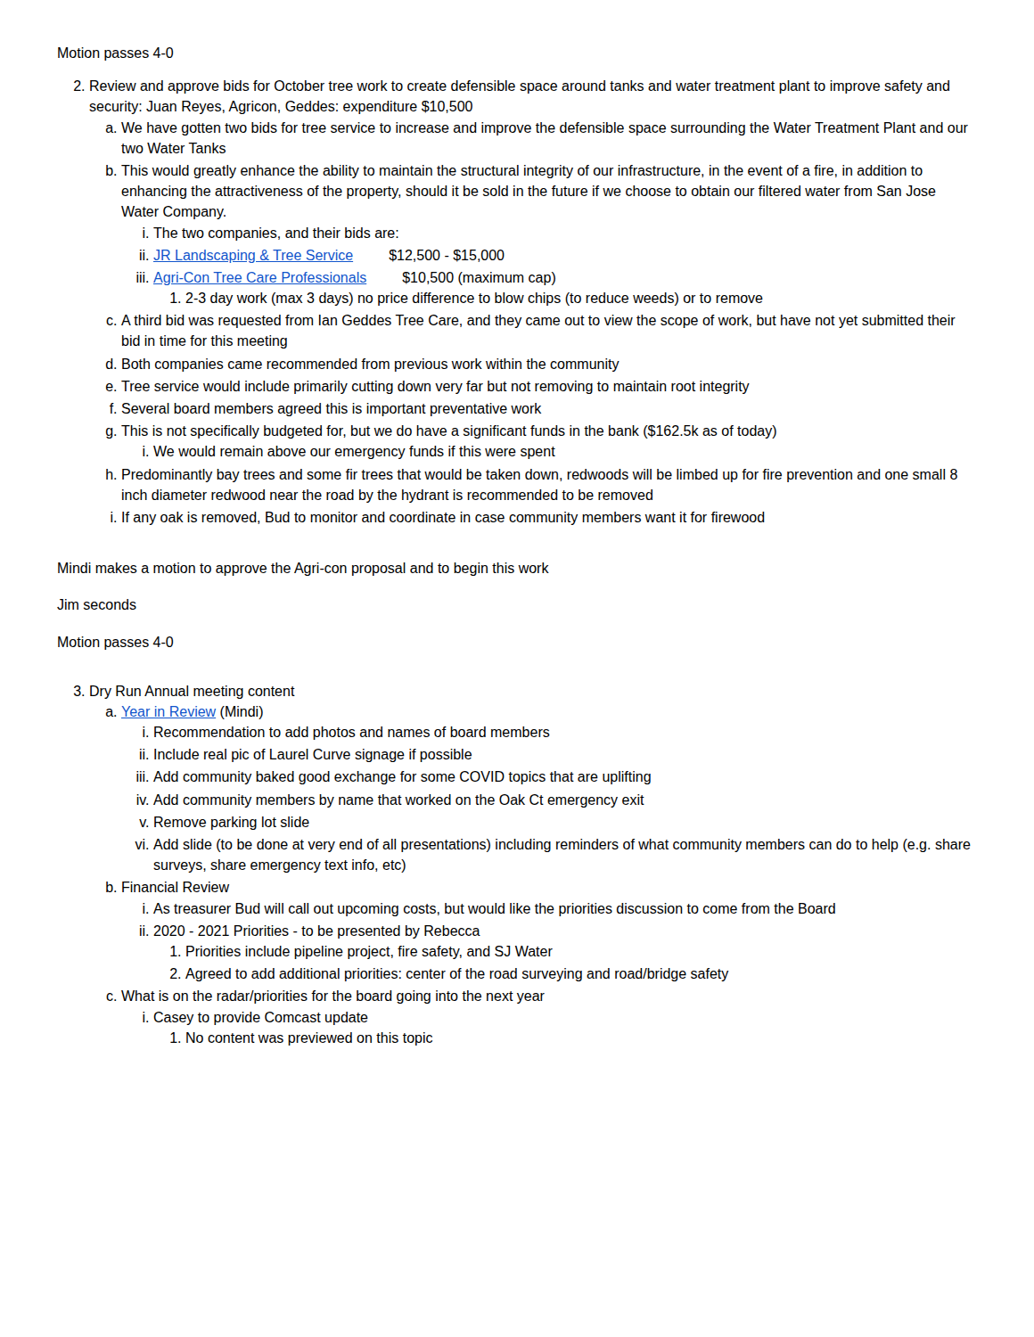Motion passes 4-0
Review and approve bids for October tree work to create defensible space around tanks and water treatment plant to improve safety and security: Juan Reyes, Agricon, Geddes: expenditure $10,500
We have gotten two bids for tree service to increase and improve the defensible space surrounding the Water Treatment Plant and our two Water Tanks
This would greatly enhance the ability to maintain the structural integrity of our infrastructure, in the event of a fire, in addition to enhancing the attractiveness of the property, should it be sold in the future if we choose to obtain our filtered water from San Jose Water Company.
The two companies, and their bids are:
JR Landscaping & Tree Service$12,500 - $15,000
Agri-Con Tree Care Professionals$10,500 (maximum cap)
2-3 day work (max 3 days) no price difference to blow chips (to reduce weeds) or to remove
A third bid was requested from Ian Geddes Tree Care, and they came out to view the scope of work, but have not yet submitted their bid in time for this meeting
Both companies came recommended from previous work within the community
Tree service would include primarily cutting down very far but not removing to maintain root integrity
Several board members agreed this is important preventative work
This is not specifically budgeted for, but we do have a significant funds in the bank ($162.5k as of today)
We would remain above our emergency funds if this were spent
Predominantly bay trees and some fir trees that would be taken down, redwoods will be limbed up for fire prevention and one small 8 inch diameter redwood near the road by the hydrant is recommended to be removed
If any oak is removed, Bud to monitor and coordinate in case community members want it for firewood
Mindi makes a motion to approve the Agri-con proposal and to begin this work
Jim seconds
Motion passes 4-0
Dry Run Annual meeting content
Year in Review (Mindi)
Recommendation to add photos and names of board members
Include real pic of Laurel Curve signage if possible
Add community baked good exchange for some COVID topics that are uplifting
Add community members by name that worked on the Oak Ct emergency exit
Remove parking lot slide
Add slide (to be done at very end of all presentations) including reminders of what community members can do to help (e.g. share surveys, share emergency text info, etc)
Financial Review
As treasurer Bud will call out upcoming costs, but would like the priorities discussion to come from the Board
2020 - 2021 Priorities - to be presented by Rebecca
Priorities include pipeline project, fire safety, and SJ Water
Agreed to add additional priorities: center of the road surveying and road/bridge safety
What is on the radar/priorities for the board going into the next year
Casey to provide Comcast update
No content was previewed on this topic